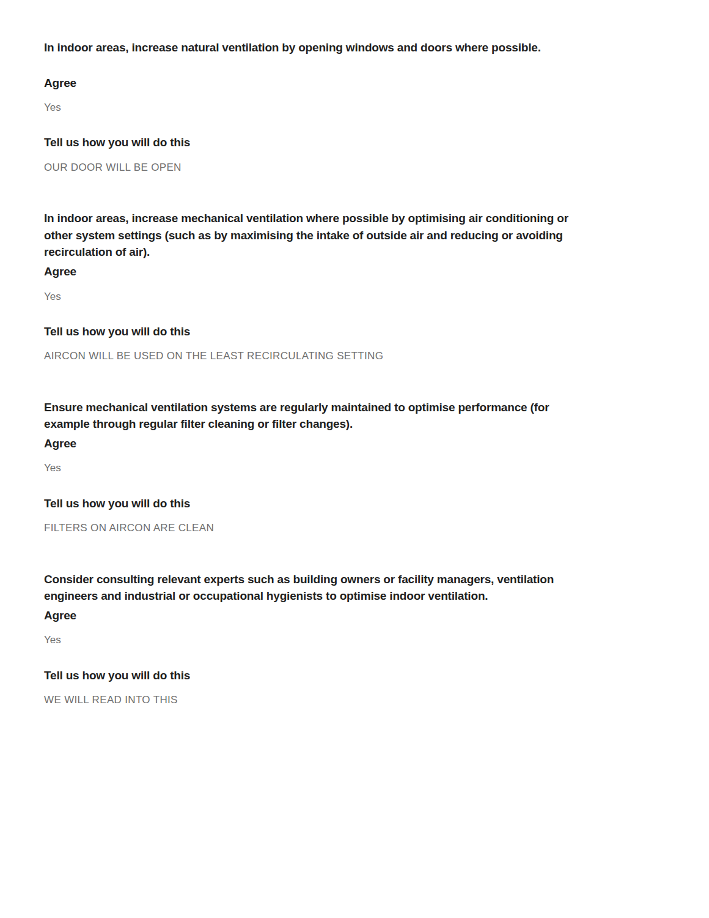In indoor areas, increase natural ventilation by opening windows and doors where possible.
Agree
Yes
Tell us how you will do this
OUR DOOR WILL BE OPEN
In indoor areas, increase mechanical ventilation where possible by optimising air conditioning or other system settings (such as by maximising the intake of outside air and reducing or avoiding recirculation of air).
Agree
Yes
Tell us how you will do this
AIRCON WILL BE USED ON THE LEAST RECIRCULATING SETTING
Ensure mechanical ventilation systems are regularly maintained to optimise performance (for example through regular filter cleaning or filter changes).
Agree
Yes
Tell us how you will do this
FILTERS ON AIRCON ARE CLEAN
Consider consulting relevant experts such as building owners or facility managers, ventilation engineers and industrial or occupational hygienists to optimise indoor ventilation.
Agree
Yes
Tell us how you will do this
WE WILL READ INTO THIS